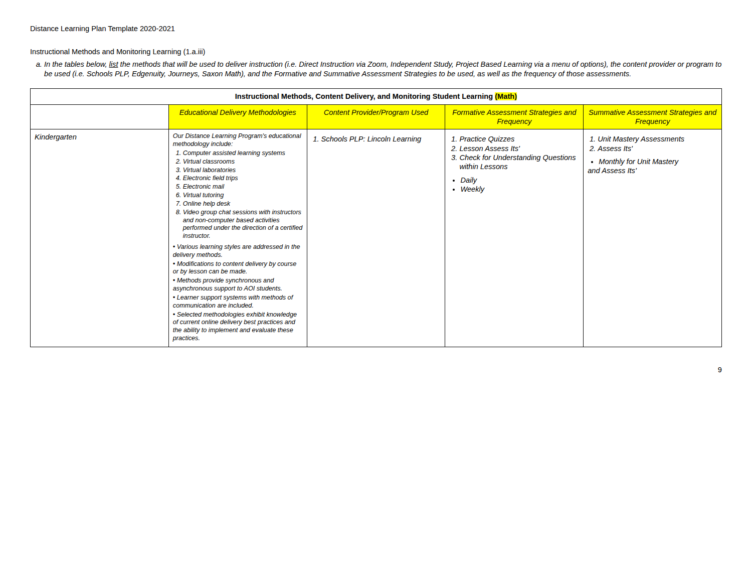Distance Learning Plan Template 2020-2021
Instructional Methods and Monitoring Learning (1.a.iii)
In the tables below, list the methods that will be used to deliver instruction (i.e. Direct Instruction via Zoom, Independent Study, Project Based Learning via a menu of options), the content provider or program to be used (i.e. Schools PLP, Edgenuity, Journeys, Saxon Math), and the Formative and Summative Assessment Strategies to be used, as well as the frequency of those assessments.
Instructional Methods, Content Delivery, and Monitoring Student Learning (Math)
| | Educational Delivery Methodologies | Content Provider/Program Used | Formative Assessment Strategies and Frequency | Summative Assessment Strategies and Frequency |
| --- | --- | --- | --- | --- |
| Kindergarten | Our Distance Learning Program's educational methodology include: Computer assisted learning systems Virtual classrooms Virtual laboratories Electronic field trips Electronic mail Virtual tutoring Online help desk Video group chat sessions with instructors and non-computer based activities performed under the direction of a certified instructor. • Various learning styles are addressed in the delivery methods. • Modifications to content delivery by course or by lesson can be made. • Methods provide synchronous and asynchronous support to AOI students. • Learner support systems with methods of communication are included. • Selected methodologies exhibit knowledge of current online delivery best practices and the ability to implement and evaluate these practices. | Schools PLP: Lincoln Learning | Practice Quizzes Lesson Assess Its' Check for Understanding Questions within Lessons Daily Weekly | Unit Mastery Assessments Assess Its' Monthly for Unit Mastery and Assess Its' |
9